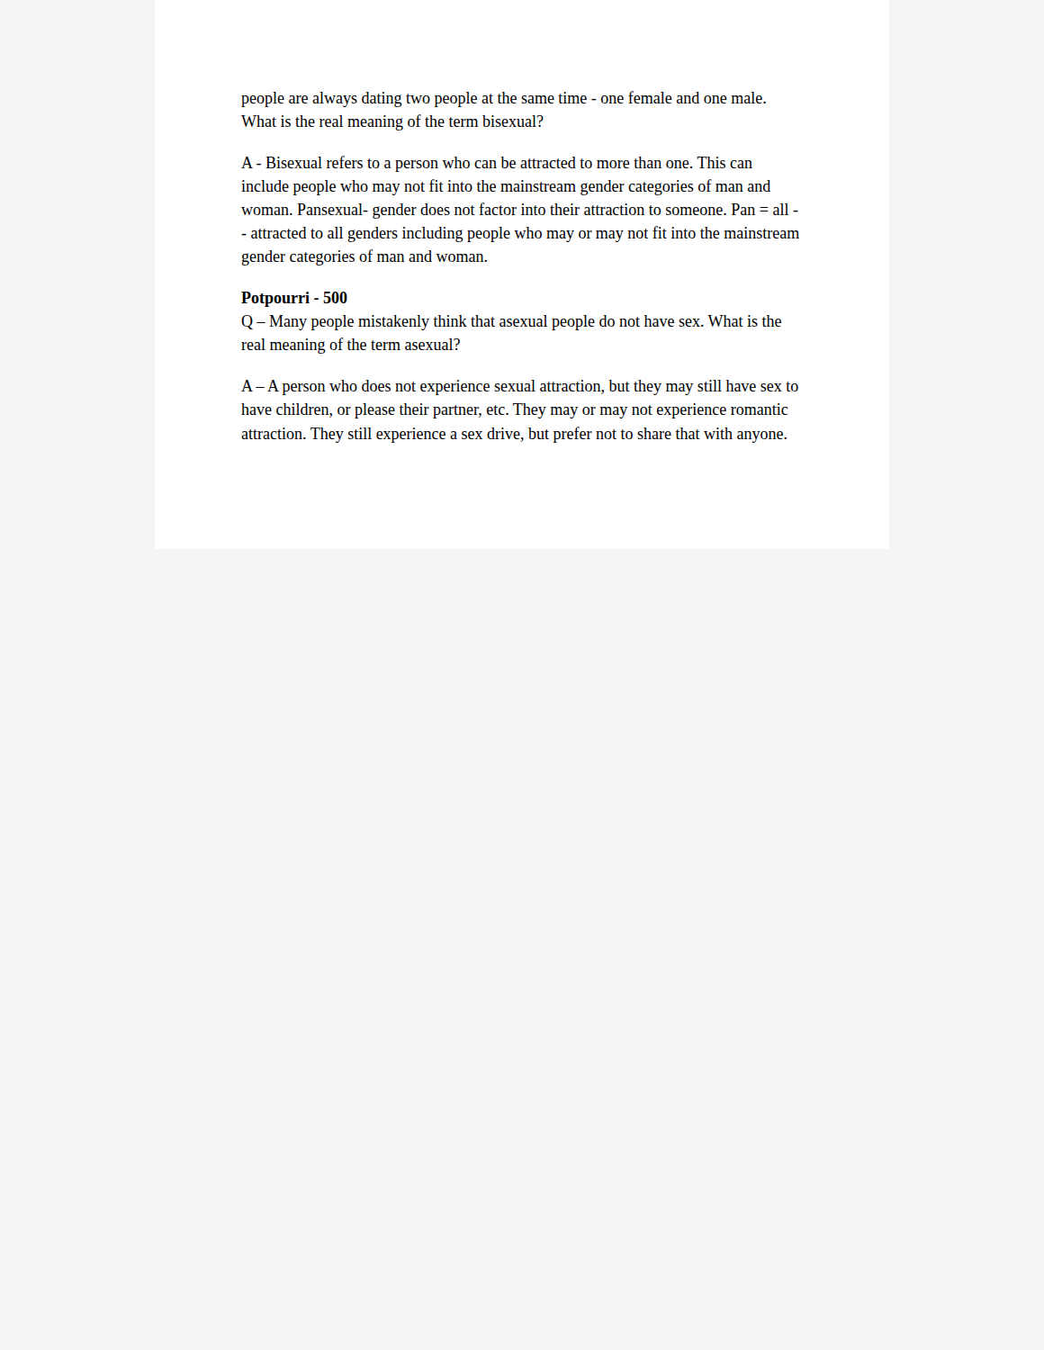people are always dating two people at the same time - one female and one male. What is the real meaning of the term bisexual?
A - Bisexual refers to a person who can be attracted to more than one. This can include people who may not fit into the mainstream gender categories of man and woman. Pansexual- gender does not factor into their attraction to someone. Pan = all -- attracted to all genders including people who may or may not fit into the mainstream gender categories of man and woman.
Potpourri - 500
Q – Many people mistakenly think that asexual people do not have sex. What is the real meaning of the term asexual?
A – A person who does not experience sexual attraction, but they may still have sex to have children, or please their partner, etc. They may or may not experience romantic attraction. They still experience a sex drive, but prefer not to share that with anyone.